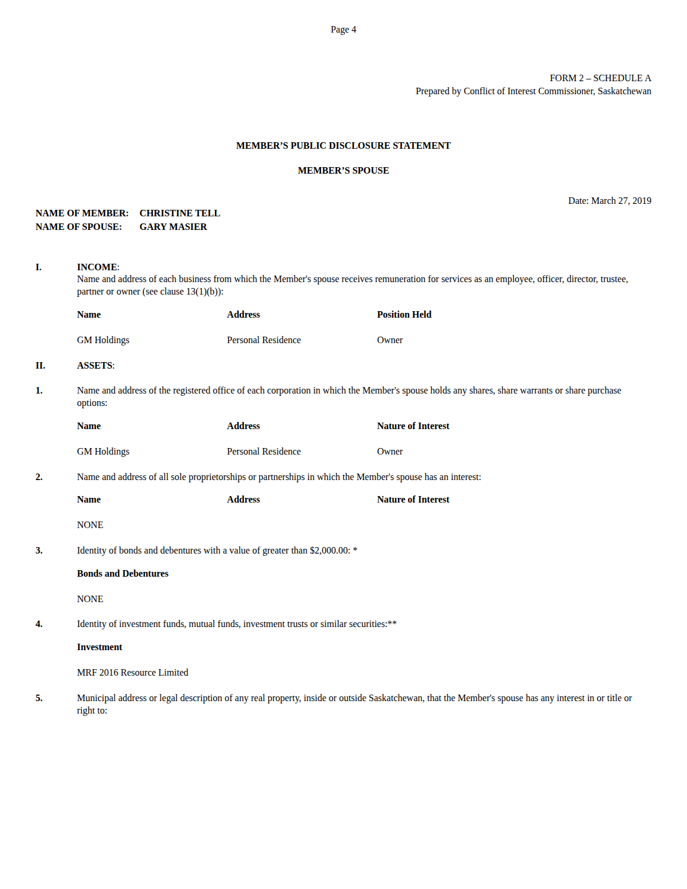Page 4
FORM 2 – SCHEDULE A
Prepared by Conflict of Interest Commissioner, Saskatchewan
MEMBER’S PUBLIC DISCLOSURE STATEMENT
MEMBER’S SPOUSE
Date: March 27, 2019
| NAME OF MEMBER: | CHRISTINE TELL |
| NAME OF SPOUSE: | GARY MASIER |
I.
INCOME:
Name and address of each business from which the Member's spouse receives remuneration for services as an employee, officer, director, trustee, partner or owner (see clause 13(1)(b)):
| Name | Address | Position Held |
| --- | --- | --- |
| GM Holdings | Personal Residence | Owner |
II.
ASSETS:
1.
Name and address of the registered office of each corporation in which the Member's spouse holds any shares, share warrants or share purchase options:
| Name | Address | Nature of Interest |
| --- | --- | --- |
| GM Holdings | Personal Residence | Owner |
2.
Name and address of all sole proprietorships or partnerships in which the Member's spouse has an interest:
| Name | Address | Nature of Interest |
| --- | --- | --- |
| NONE | | |
3.
Identity of bonds and debentures with a value of greater than $2,000.00: *
Bonds and Debentures
NONE
4.
Identity of investment funds, mutual funds, investment trusts or similar securities:**
Investment
MRF 2016 Resource Limited
5.
Municipal address or legal description of any real property, inside or outside Saskatchewan, that the Member's spouse has any interest in or title or right to: